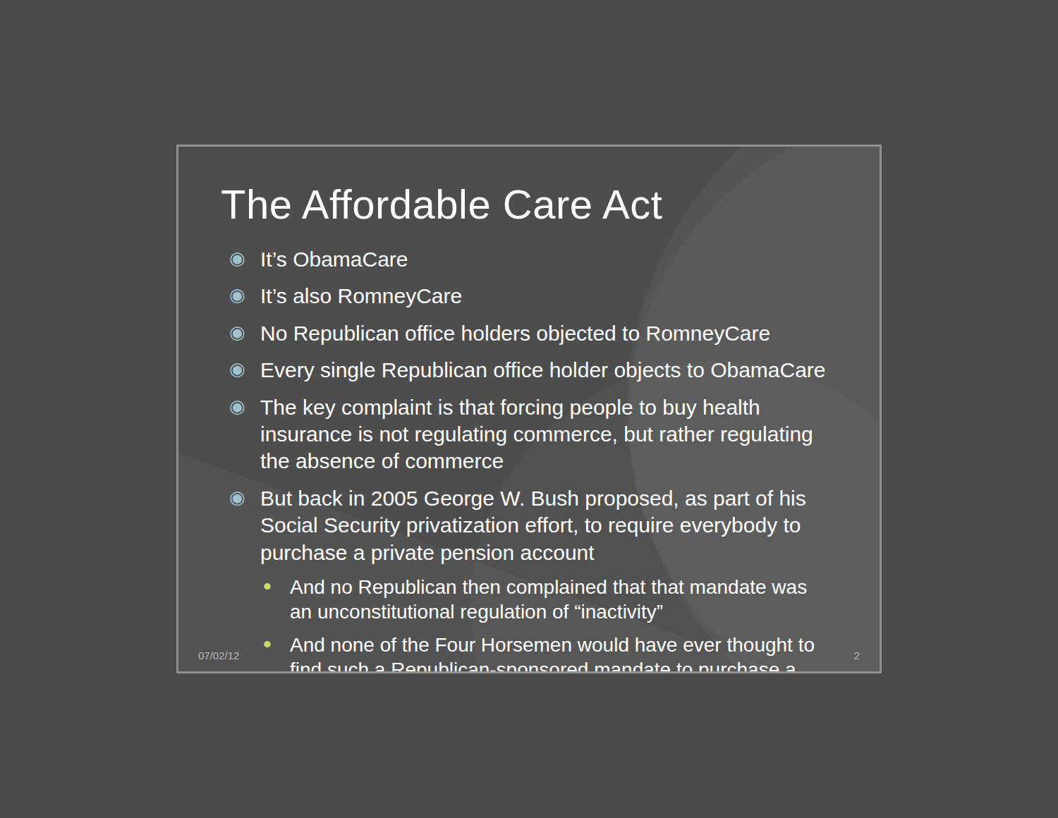The Affordable Care Act
It’s ObamaCare
It’s also RomneyCare
No Republican office holders objected to RomneyCare
Every single Republican office holder objects to ObamaCare
The key complaint is that forcing people to buy health insurance is not regulating commerce, but rather regulating the absence of commerce
But back in 2005 George W. Bush proposed, as part of his Social Security privatization effort, to require everybody to purchase a private pension account
And no Republican then complained that that mandate was an unconstitutional regulation of “inactivity”
And none of the Four Horsemen would have ever thought to find such a Republican-sponsored mandate to purchase a pension unconstitutional
07/02/12 2